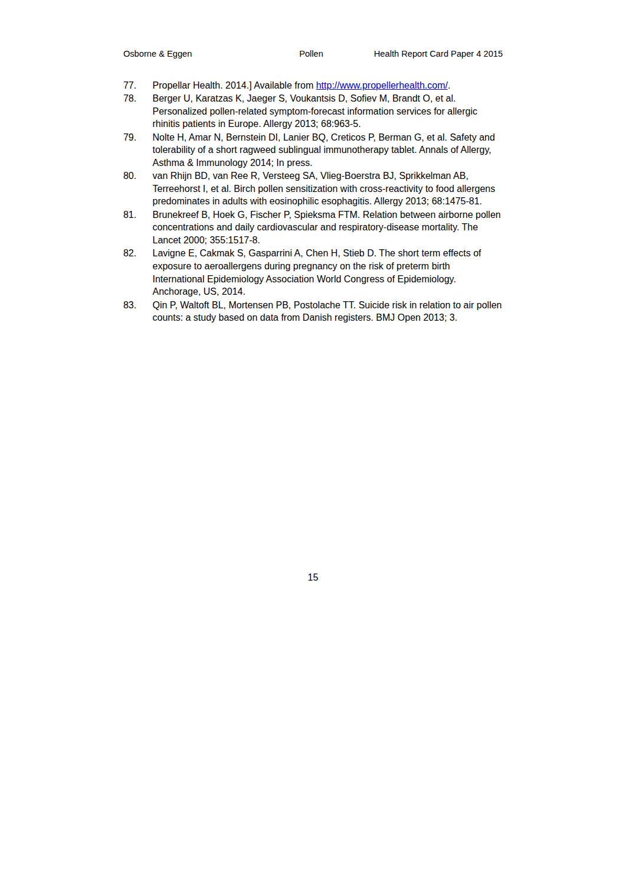Osborne & Eggen
Pollen
Health Report Card Paper 4 2015
77. Propellar Health. 2014.] Available from http://www.propellerhealth.com/.
78. Berger U, Karatzas K, Jaeger S, Voukantsis D, Sofiev M, Brandt O, et al. Personalized pollen-related symptom-forecast information services for allergic rhinitis patients in Europe. Allergy 2013; 68:963-5.
79. Nolte H, Amar N, Bernstein DI, Lanier BQ, Creticos P, Berman G, et al. Safety and tolerability of a short ragweed sublingual immunotherapy tablet. Annals of Allergy, Asthma & Immunology 2014; In press.
80. van Rhijn BD, van Ree R, Versteeg SA, Vlieg-Boerstra BJ, Sprikkelman AB, Terreehorst I, et al. Birch pollen sensitization with cross-reactivity to food allergens predominates in adults with eosinophilic esophagitis. Allergy 2013; 68:1475-81.
81. Brunekreef B, Hoek G, Fischer P, Spieksma FTM. Relation between airborne pollen concentrations and daily cardiovascular and respiratory-disease mortality. The Lancet 2000; 355:1517-8.
82. Lavigne E, Cakmak S, Gasparrini A, Chen H, Stieb D. The short term effects of exposure to aeroallergens during pregnancy on the risk of preterm birth International Epidemiology Association World Congress of Epidemiology. Anchorage, US, 2014.
83. Qin P, Waltoft BL, Mortensen PB, Postolache TT. Suicide risk in relation to air pollen counts: a study based on data from Danish registers. BMJ Open 2013; 3.
15